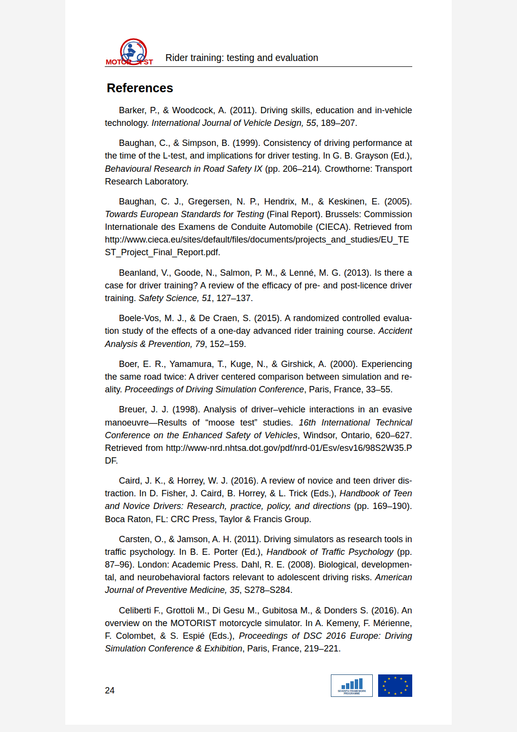MOTOR I ST
Rider training: testing and evaluation
References
Barker, P., & Woodcock, A. (2011). Driving skills, education and in-vehicle technology. International Journal of Vehicle Design, 55, 189–207.
Baughan, C., & Simpson, B. (1999). Consistency of driving performance at the time of the L-test, and implications for driver testing. In G. B. Grayson (Ed.), Behavioural Research in Road Safety IX (pp. 206–214). Crowthorne: Transport Research Laboratory.
Baughan, C. J., Gregersen, N. P., Hendrix, M., & Keskinen, E. (2005). Towards European Standards for Testing (Final Report). Brussels: Commission Internationale des Examens de Conduite Automobile (CIECA). Retrieved from http://www.cieca.eu/sites/default/files/documents/projects_and_studies/EU_TEST_Project_Final_Report.pdf.
Beanland, V., Goode, N., Salmon, P. M., & Lenné, M. G. (2013). Is there a case for driver training? A review of the efficacy of pre- and post-licence driver training. Safety Science, 51, 127–137.
Boele-Vos, M. J., & De Craen, S. (2015). A randomized controlled evaluation study of the effects of a one-day advanced rider training course. Accident Analysis & Prevention, 79, 152–159.
Boer, E. R., Yamamura, T., Kuge, N., & Girshick, A. (2000). Experiencing the same road twice: A driver centered comparison between simulation and reality. Proceedings of Driving Simulation Conference, Paris, France, 33–55.
Breuer, J. J. (1998). Analysis of driver–vehicle interactions in an evasive manoeuvre—Results of “moose test” studies. 16th International Technical Conference on the Enhanced Safety of Vehicles, Windsor, Ontario, 620–627. Retrieved from http://www-nrd.nhtsa.dot.gov/pdf/nrd-01/Esv/esv16/98S2W35.PDF.
Caird, J. K., & Horrey, W. J. (2016). A review of novice and teen driver distraction. In D. Fisher, J. Caird, B. Horrey, & L. Trick (Eds.), Handbook of Teen and Novice Drivers: Research, practice, policy, and directions (pp. 169–190). Boca Raton, FL: CRC Press, Taylor & Francis Group.
Carsten, O., & Jamson, A. H. (2011). Driving simulators as research tools in traffic psychology. In B. E. Porter (Ed.), Handbook of Traffic Psychology (pp. 87–96). London: Academic Press. Dahl, R. E. (2008). Biological, developmental, and neurobehavioral factors relevant to adolescent driving risks. American Journal of Preventive Medicine, 35, S278–S284.
Celiberti F., Grottoli M., Di Gesu M., Gubitosa M., & Donders S. (2016). An overview on the MOTORIST motorcycle simulator. In A. Kemeny, F. Mérienne, F. Colombet, & S. Espié (Eds.), Proceedings of DSC 2016 Europe: Driving Simulation Conference & Exhibition, Paris, France, 219–221.
24
SEVENTH FRAMEWORK
PROGRAMME
★ ★ ★ ★ ★ ★ ★ ★ ★ ★ ★ ★